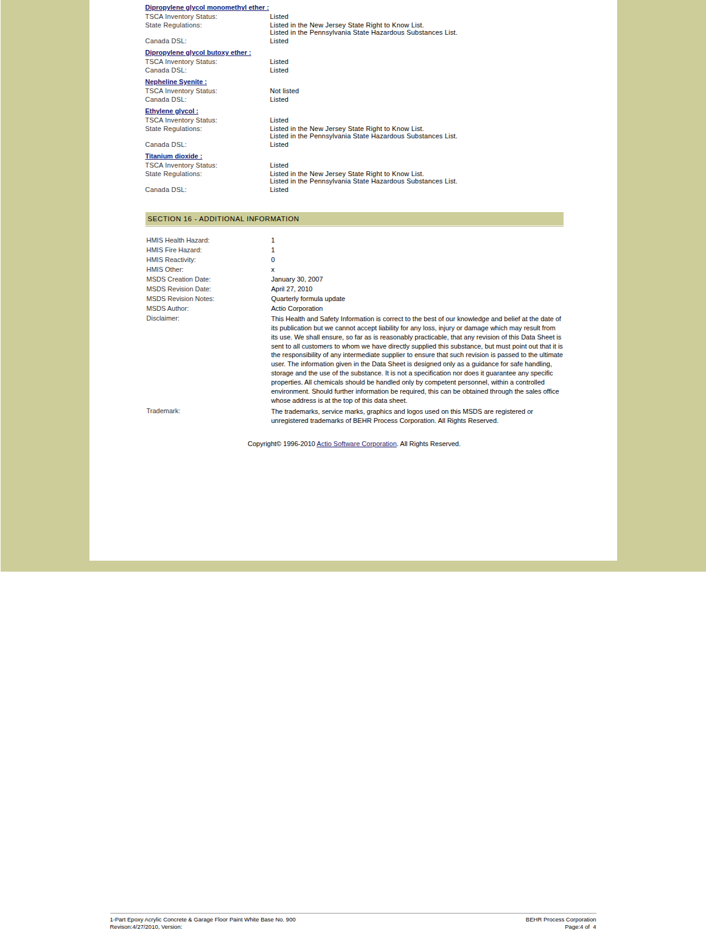Dipropylene glycol monomethyl ether :
| TSCA Inventory Status: | Listed |
| State Regulations: | Listed in the New Jersey State Right to Know List. Listed in the Pennsylvania State Hazardous Substances List. |
| Canada DSL: | Listed |
Dipropylene glycol butoxy ether :
| TSCA Inventory Status: | Listed |
| Canada DSL: | Listed |
Nepheline Syenite :
| TSCA Inventory Status: | Not listed |
| Canada DSL: | Listed |
Ethylene glycol :
| TSCA Inventory Status: | Listed |
| State Regulations: | Listed in the New Jersey State Right to Know List. Listed in the Pennsylvania State Hazardous Substances List. |
| Canada DSL: | Listed |
Titanium dioxide :
| TSCA Inventory Status: | Listed |
| State Regulations: | Listed in the New Jersey State Right to Know List. Listed in the Pennsylvania State Hazardous Substances List. |
| Canada DSL: | Listed |
SECTION 16 - ADDITIONAL INFORMATION
| HMIS Health Hazard: | 1 |
| HMIS Fire Hazard: | 1 |
| HMIS Reactivity: | 0 |
| HMIS Other: | x |
| MSDS Creation Date: | January 30, 2007 |
| MSDS Revision Date: | April 27, 2010 |
| MSDS Revision Notes: | Quarterly formula update |
| MSDS Author: | Actio Corporation |
| Disclaimer: | This Health and Safety Information is correct to the best of our knowledge and belief at the date of its publication but we cannot accept liability for any loss, injury or damage which may result from its use. We shall ensure, so far as is reasonably practicable, that any revision of this Data Sheet is sent to all customers to whom we have directly supplied this substance, but must point out that it is the responsibility of any intermediate supplier to ensure that such revision is passed to the ultimate user. The information given in the Data Sheet is designed only as a guidance for safe handling, storage and the use of the substance. It is not a specification nor does it guarantee any specific properties. All chemicals should be handled only by competent personnel, within a controlled environment. Should further information be required, this can be obtained through the sales office whose address is at the top of this data sheet. |
| Trademark: | The trademarks, service marks, graphics and logos used on this MSDS are registered or unregistered trademarks of BEHR Process Corporation. All Rights Reserved. |
Copyright© 1996-2010 Actio Software Corporation. All Rights Reserved.
| 1-Part Epoxy Acrylic Concrete & Garage Floor Paint White Base No. 900 | BEHR Process Corporation |
| Revison:4/27/2010, Version: | Page:4 of 4 |